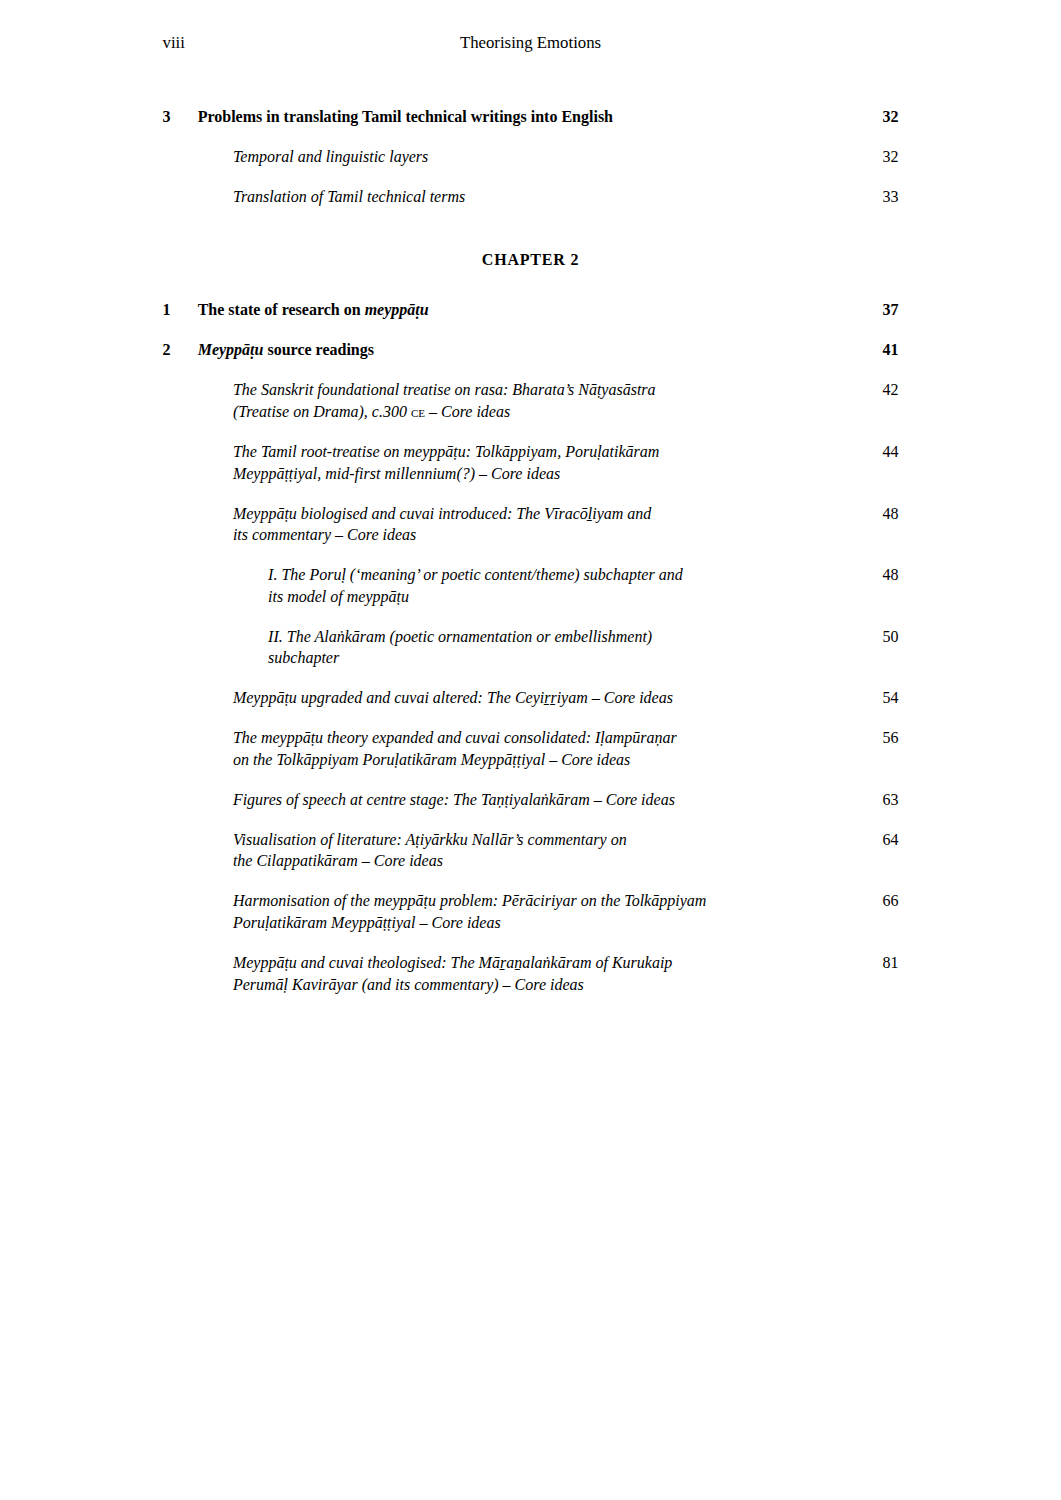viii
Theorising Emotions
3 Problems in translating Tamil technical writings into English 32
Temporal and linguistic layers 32
Translation of Tamil technical terms 33
CHAPTER 2
1 The state of research on meyppāṭu 37
2 Meyppāṭu source readings 41
The Sanskrit foundational treatise on rasa: Bharata’s Nāṭyasāstra
(Treatise on Drama), c.300 ce – Core ideas 42
The Tamil root-treatise on meyppāṭu: Tolkāppiyam, Poruḷatikāram
Meyppāṭṭiyal, mid-first millennium(?) – Core ideas 44
Meyppāṭu biologised and cuvai introduced: The Vīracōḻiyam and
its commentary – Core ideas 48
I. The Poruḷ (‘meaning’ or poetic content/theme) subchapter and
its model of meyppāṭu 48
II. The Alaṅkāram (poetic ornamentation or embellishment)
subchapter 50
Meyppāṭu upgraded and cuvai altered: The Ceyiṟṟiyam – Core ideas 54
The meyppāṭu theory expanded and cuvai consolidated: Iḷampūraṇar
on the Tolkāppiyam Poruḷatikāram Meyppāṭṭiyal – Core ideas 56
Figures of speech at centre stage: The Taṇṭiyalaṅkāram – Core ideas 63
Visualisation of literature: Aṭiyārkku Nallār’s commentary on
the Cilappatikāram – Core ideas 64
Harmonisation of the meyppāṭu problem: Pērāciriyar on the Tolkāppiyam
Poruḷatikāram Meyppāṭṭiyal – Core ideas 66
Meyppāṭu and cuvai theologised: The Māṟaṉalaṅkāram of Kurukaip
Perumāḷ Kavirāyar (and its commentary) – Core ideas 81